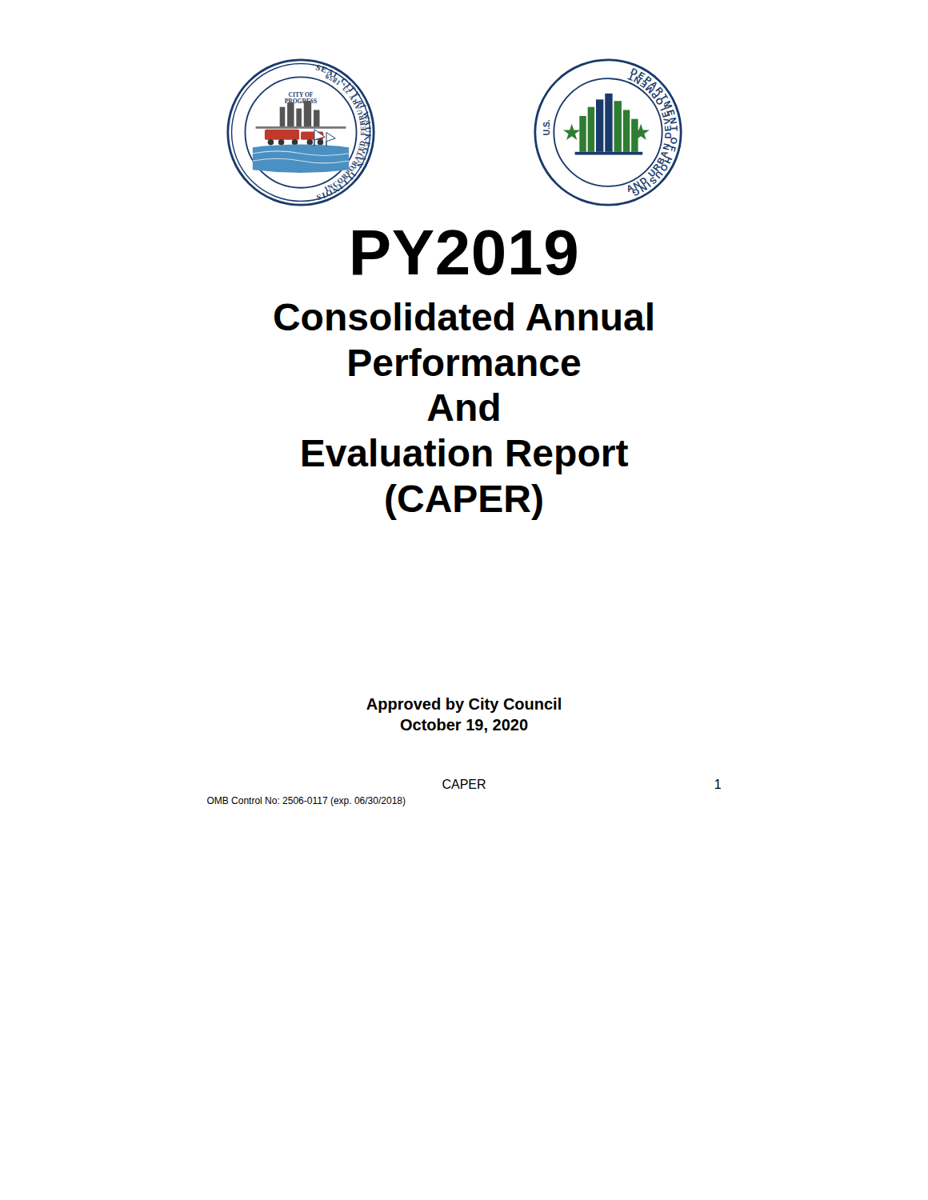PY2019
Consolidated Annual Performance And Evaluation Report (CAPER)
Approved by City Council
October 19, 2020
CAPER 1
OMB Control No: 2506-0117 (exp. 06/30/2018)